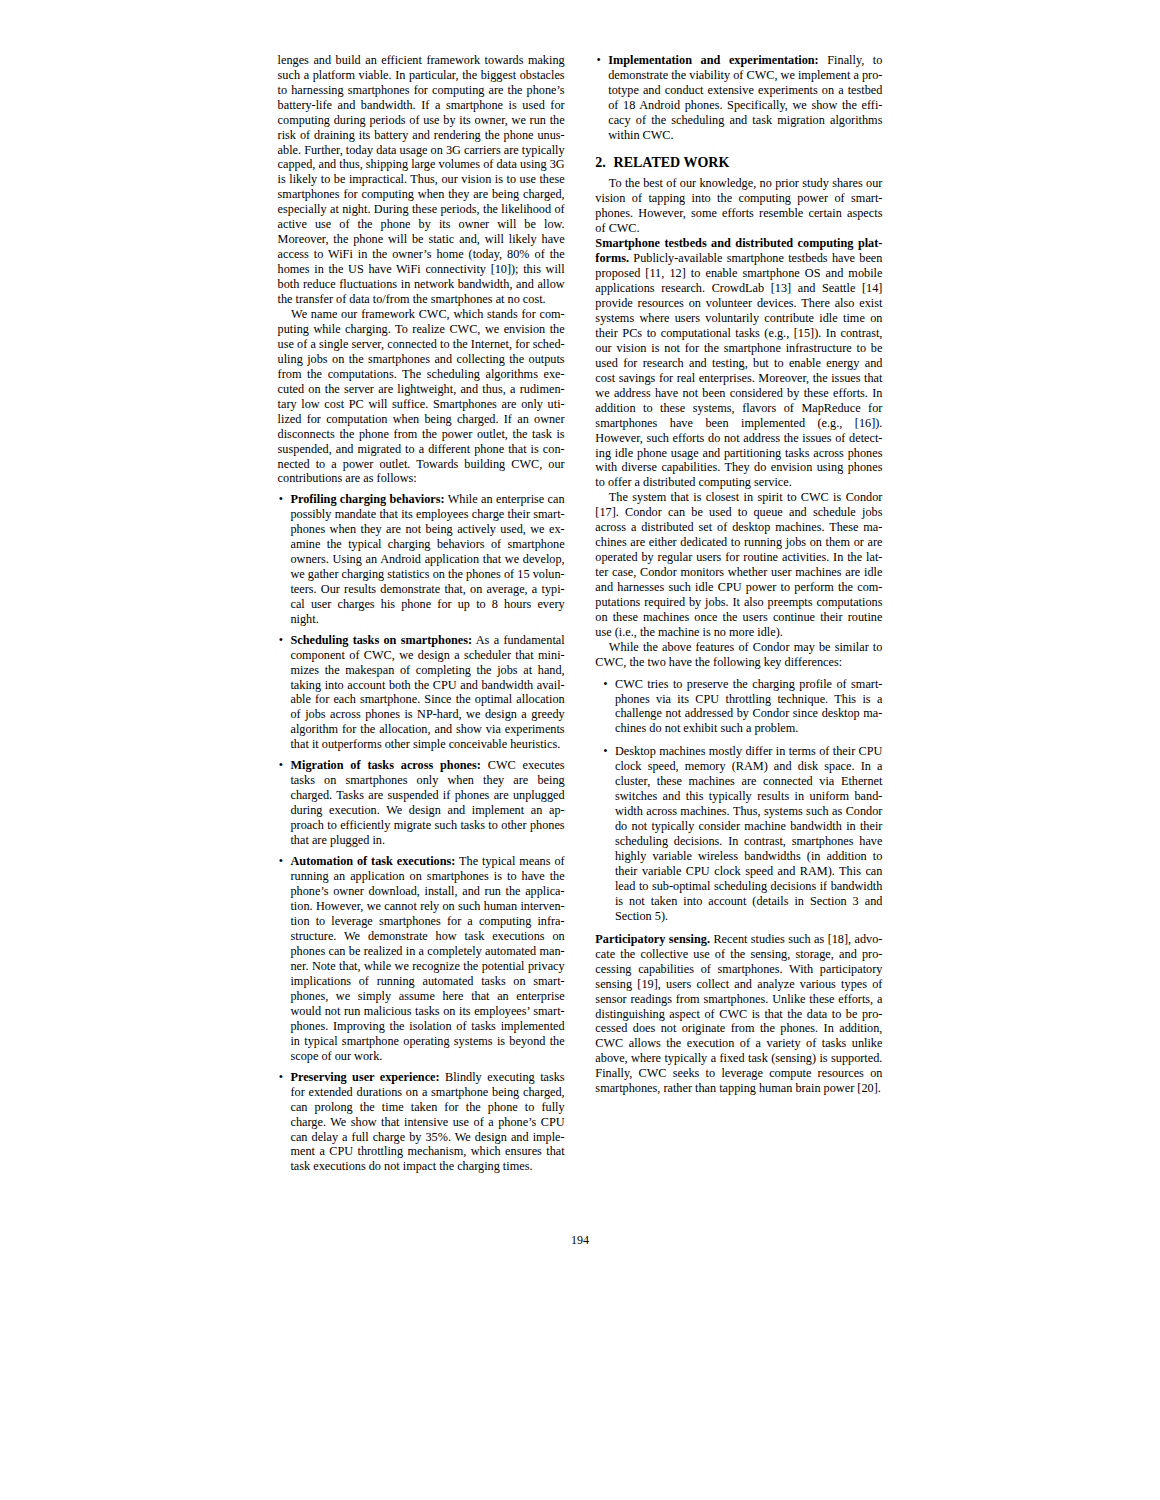lenges and build an efficient framework towards making such a platform viable. In particular, the biggest obstacles to harnessing smartphones for computing are the phone’s battery-life and bandwidth. If a smartphone is used for computing during periods of use by its owner, we run the risk of draining its battery and rendering the phone unusable. Further, today data usage on 3G carriers are typically capped, and thus, shipping large volumes of data using 3G is likely to be impractical. Thus, our vision is to use these smartphones for computing when they are being charged, especially at night. During these periods, the likelihood of active use of the phone by its owner will be low. Moreover, the phone will be static and, will likely have access to WiFi in the owner’s home (today, 80% of the homes in the US have WiFi connectivity [10]); this will both reduce fluctuations in network bandwidth, and allow the transfer of data to/from the smartphones at no cost.
We name our framework CWC, which stands for computing while charging. To realize CWC, we envision the use of a single server, connected to the Internet, for scheduling jobs on the smartphones and collecting the outputs from the computations. The scheduling algorithms executed on the server are lightweight, and thus, a rudimentary low cost PC will suffice. Smartphones are only utilized for computation when being charged. If an owner disconnects the phone from the power outlet, the task is suspended, and migrated to a different phone that is connected to a power outlet. Towards building CWC, our contributions are as follows:
Profiling charging behaviors: While an enterprise can possibly mandate that its employees charge their smartphones when they are not being actively used, we examine the typical charging behaviors of smartphone owners. Using an Android application that we develop, we gather charging statistics on the phones of 15 volunteers. Our results demonstrate that, on average, a typical user charges his phone for up to 8 hours every night.
Scheduling tasks on smartphones: As a fundamental component of CWC, we design a scheduler that minimizes the makespan of completing the jobs at hand, taking into account both the CPU and bandwidth available for each smartphone. Since the optimal allocation of jobs across phones is NP-hard, we design a greedy algorithm for the allocation, and show via experiments that it outperforms other simple conceivable heuristics.
Migration of tasks across phones: CWC executes tasks on smartphones only when they are being charged. Tasks are suspended if phones are unplugged during execution. We design and implement an approach to efficiently migrate such tasks to other phones that are plugged in.
Automation of task executions: The typical means of running an application on smartphones is to have the phone’s owner download, install, and run the application. However, we cannot rely on such human intervention to leverage smartphones for a computing infrastructure. We demonstrate how task executions on phones can be realized in a completely automated manner. Note that, while we recognize the potential privacy implications of running automated tasks on smartphones, we simply assume here that an enterprise would not run malicious tasks on its employees’ smartphones. Improving the isolation of tasks implemented in typical smartphone operating systems is beyond the scope of our work.
Preserving user experience: Blindly executing tasks for extended durations on a smartphone being charged, can prolong the time taken for the phone to fully charge. We show that intensive use of a phone’s CPU can delay a full charge by 35%. We design and implement a CPU throttling mechanism, which ensures that task executions do not impact the charging times.
Implementation and experimentation: Finally, to demonstrate the viability of CWC, we implement a prototype and conduct extensive experiments on a testbed of 18 Android phones. Specifically, we show the efficacy of the scheduling and task migration algorithms within CWC.
2. RELATED WORK
To the best of our knowledge, no prior study shares our vision of tapping into the computing power of smartphones. However, some efforts resemble certain aspects of CWC.
Smartphone testbeds and distributed computing platforms. Publicly-available smartphone testbeds have been proposed [11, 12] to enable smartphone OS and mobile applications research. CrowdLab [13] and Seattle [14] provide resources on volunteer devices. There also exist systems where users voluntarily contribute idle time on their PCs to computational tasks (e.g., [15]). In contrast, our vision is not for the smartphone infrastructure to be used for research and testing, but to enable energy and cost savings for real enterprises. Moreover, the issues that we address have not been considered by these efforts. In addition to these systems, flavors of MapReduce for smartphones have been implemented (e.g., [16]). However, such efforts do not address the issues of detecting idle phone usage and partitioning tasks across phones with diverse capabilities. They do envision using phones to offer a distributed computing service.
The system that is closest in spirit to CWC is Condor [17]. Condor can be used to queue and schedule jobs across a distributed set of desktop machines. These machines are either dedicated to running jobs on them or are operated by regular users for routine activities. In the latter case, Condor monitors whether user machines are idle and harnesses such idle CPU power to perform the computations required by jobs. It also preempts computations on these machines once the users continue their routine use (i.e., the machine is no more idle).
While the above features of Condor may be similar to CWC, the two have the following key differences:
CWC tries to preserve the charging profile of smartphones via its CPU throttling technique. This is a challenge not addressed by Condor since desktop machines do not exhibit such a problem.
Desktop machines mostly differ in terms of their CPU clock speed, memory (RAM) and disk space. In a cluster, these machines are connected via Ethernet switches and this typically results in uniform bandwidth across machines. Thus, systems such as Condor do not typically consider machine bandwidth in their scheduling decisions. In contrast, smartphones have highly variable wireless bandwidths (in addition to their variable CPU clock speed and RAM). This can lead to sub-optimal scheduling decisions if bandwidth is not taken into account (details in Section 3 and Section 5).
Participatory sensing. Recent studies such as [18], advocate the collective use of the sensing, storage, and processing capabilities of smartphones. With participatory sensing [19], users collect and analyze various types of sensor readings from smartphones. Unlike these efforts, a distinguishing aspect of CWC is that the data to be processed does not originate from the phones. In addition, CWC allows the execution of a variety of tasks unlike above, where typically a fixed task (sensing) is supported. Finally, CWC seeks to leverage compute resources on smartphones, rather than tapping human brain power [20].
194